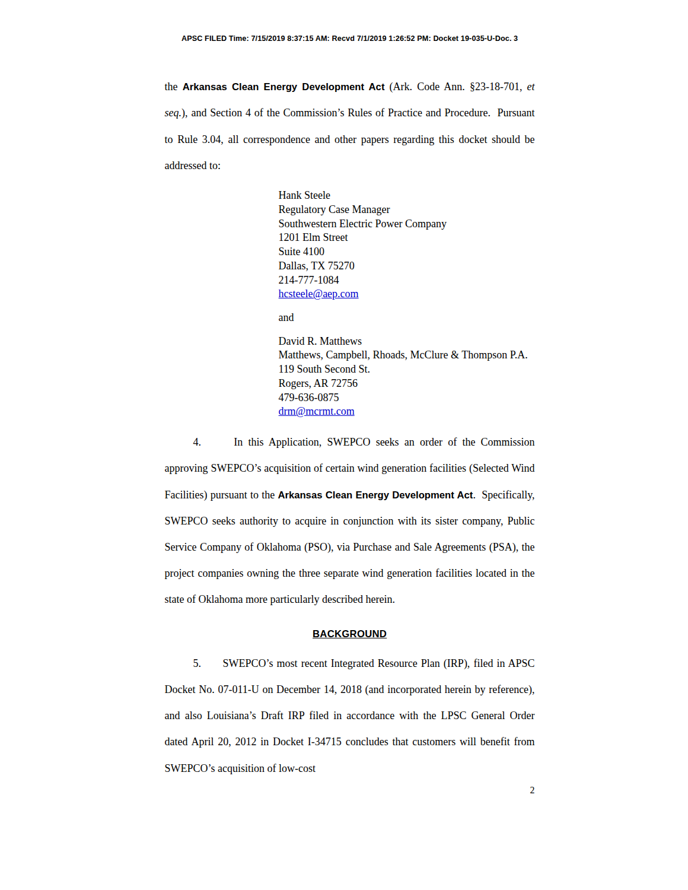APSC FILED Time: 7/15/2019 8:37:15 AM: Recvd 7/1/2019 1:26:52 PM: Docket 19-035-U-Doc. 3
the Arkansas Clean Energy Development Act (Ark. Code Ann. §23-18-701, et seq.), and Section 4 of the Commission’s Rules of Practice and Procedure. Pursuant to Rule 3.04, all correspondence and other papers regarding this docket should be addressed to:
Hank Steele
Regulatory Case Manager
Southwestern Electric Power Company
1201 Elm Street
Suite 4100
Dallas, TX 75270
214-777-1084
hcsteele@aep.com
and
David R. Matthews
Matthews, Campbell, Rhoads, McClure & Thompson P.A.
119 South Second St.
Rogers, AR 72756
479-636-0875
drm@mcrmt.com
4. In this Application, SWEPCO seeks an order of the Commission approving SWEPCO’s acquisition of certain wind generation facilities (Selected Wind Facilities) pursuant to the Arkansas Clean Energy Development Act. Specifically, SWEPCO seeks authority to acquire in conjunction with its sister company, Public Service Company of Oklahoma (PSO), via Purchase and Sale Agreements (PSA), the project companies owning the three separate wind generation facilities located in the state of Oklahoma more particularly described herein.
BACKGROUND
5. SWEPCO’s most recent Integrated Resource Plan (IRP), filed in APSC Docket No. 07-011-U on December 14, 2018 (and incorporated herein by reference), and also Louisiana’s Draft IRP filed in accordance with the LPSC General Order dated April 20, 2012 in Docket I-34715 concludes that customers will benefit from SWEPCO’s acquisition of low-cost
2